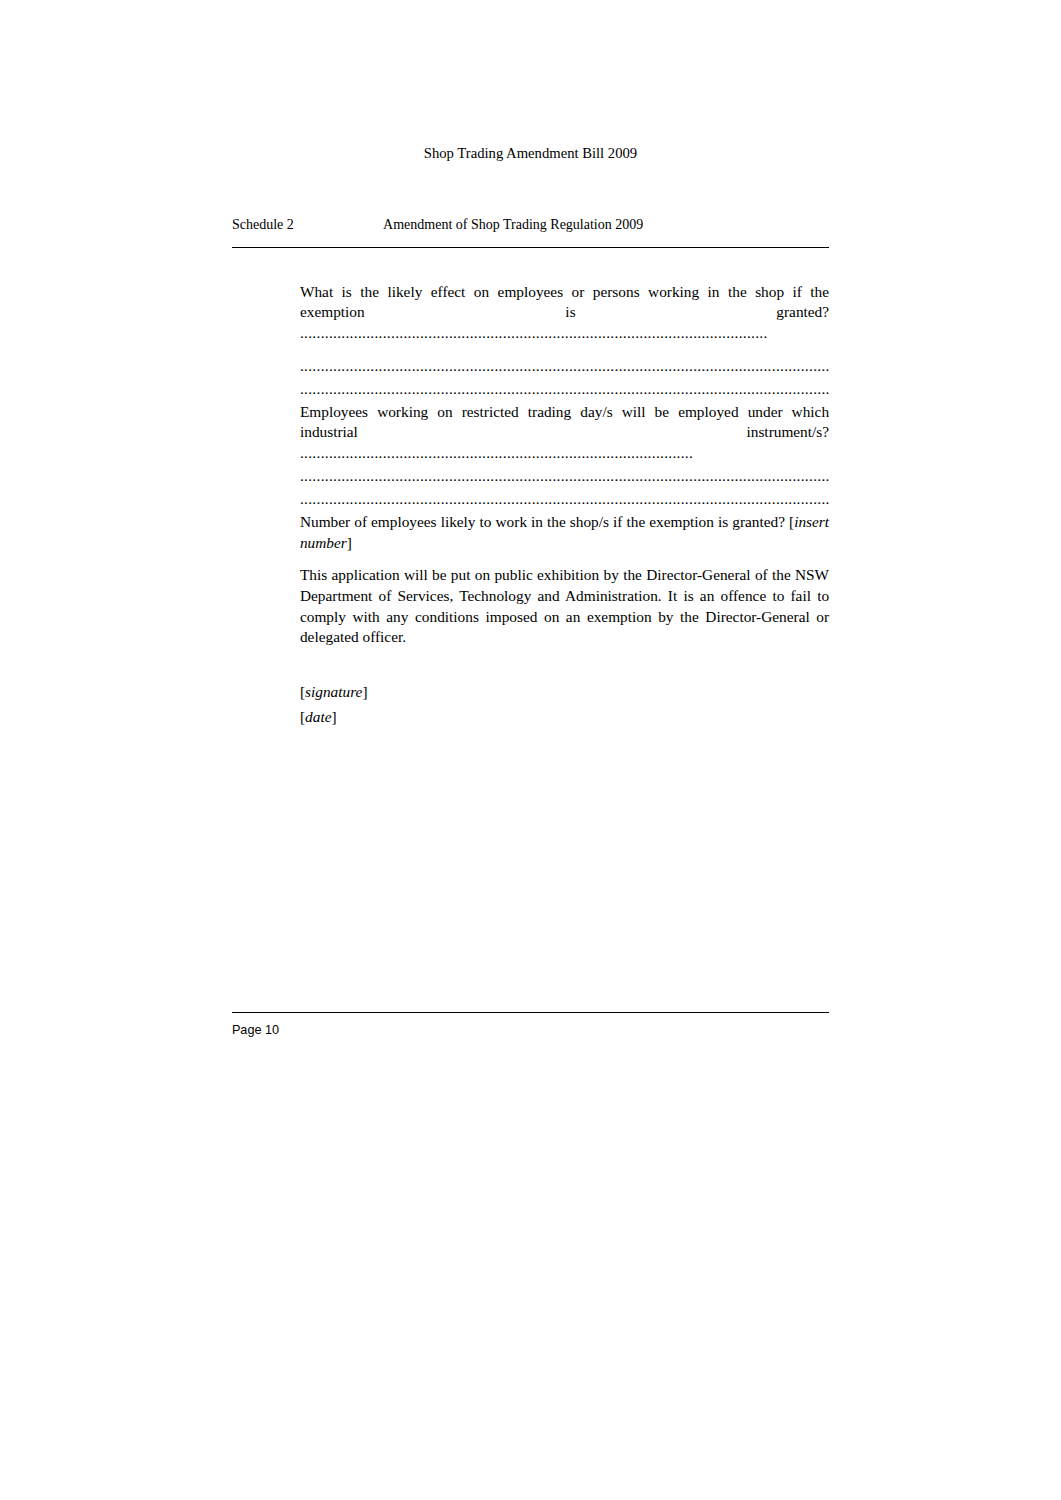Shop Trading Amendment Bill 2009
Schedule 2
Amendment of Shop Trading Regulation 2009
What is the likely effect on employees or persons working in the shop if the exemption is granted? .................................................................................................................
.........................................................................................................................................
.........................................................................................................................................
Employees working on restricted trading day/s will be employed under which industrial instrument/s? ...............................................................................................
.........................................................................................................................................
.........................................................................................................................................
Number of employees likely to work in the shop/s if the exemption is granted? [insert number]
This application will be put on public exhibition by the Director-General of the NSW Department of Services, Technology and Administration. It is an offence to fail to comply with any conditions imposed on an exemption by the Director-General or delegated officer.
[signature]
[date]
Page 10